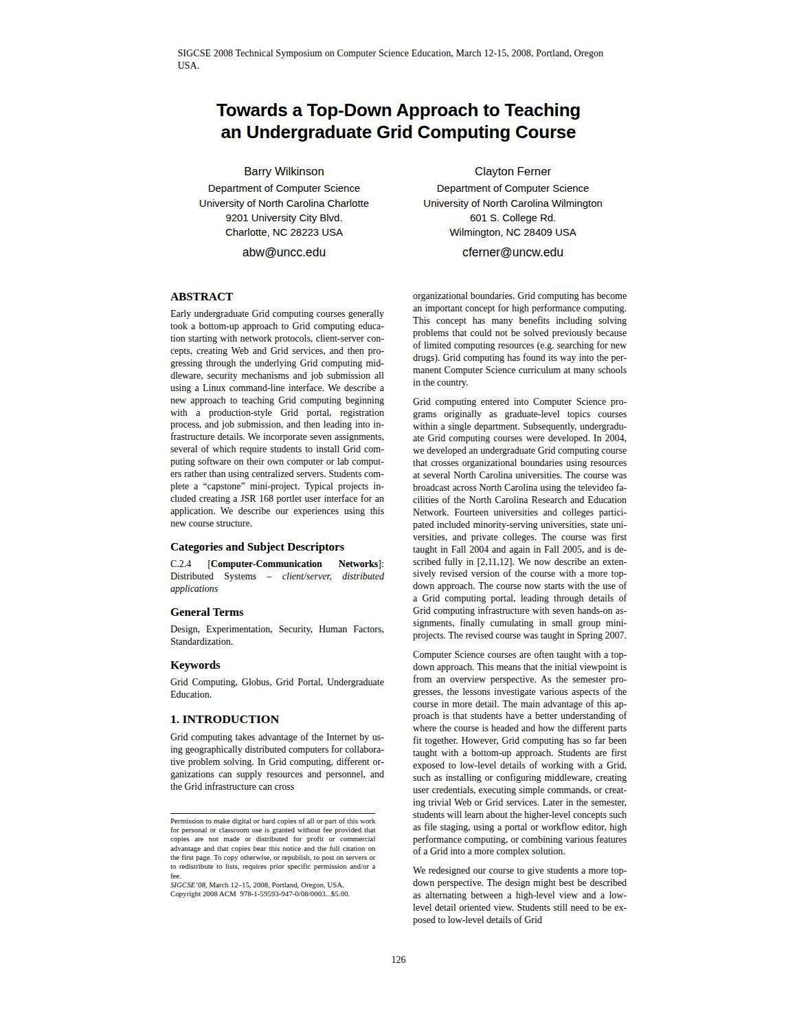SIGCSE 2008 Technical Symposium on Computer Science Education, March 12-15, 2008, Portland, Oregon USA.
Towards a Top-Down Approach to Teaching
an Undergraduate Grid Computing Course
| Barry Wilkinson Department of Computer Science University of North Carolina Charlotte 9201 University City Blvd. Charlotte, NC 28223 USA abw@uncc.edu | Clayton Ferner Department of Computer Science University of North Carolina Wilmington 601 S. College Rd. Wilmington, NC 28409 USA cferner@uncw.edu |
| ABSTRACT Early undergraduate Grid computing courses generally took a bottom-up approach to Grid computing education starting with network protocols, client-server concepts, creating Web and Grid services, and then progressing through the underlying Grid computing middleware, security mechanisms and job submission all using a Linux command-line interface. We describe a new approach to teaching Grid computing beginning with a production-style Grid portal, registration process, and job submission, and then leading into infrastructure details. We incorporate seven assignments, several of which require students to install Grid computing software on their own computer or lab computers rather than using centralized servers. Students complete a “capstone” mini-project. Typical projects included creating a JSR 168 portlet user interface for an application. We describe our experiences using this new course structure. Categories and Subject Descriptors C.2.4 [ Computer-Communication Networks ]: Distributed Systems – client/server, distributed applications General Terms Design, Experimentation, Security, Human Factors, Standardization. Keywords Grid Computing, Globus, Grid Portal, Undergraduate Education. 1. INTRODUCTION Grid computing takes advantage of the Internet by using geographically distributed computers for collaborative problem solving. In Grid computing, different organizations can supply resources and personnel, and the Grid infrastructure can cross Permission to make digital or hard copies of all or part of this work for personal or classroom use is granted without fee provided that copies are not made or distributed for profit or commercial advantage and that copies bear this notice and the full citation on the first page. To copy otherwise, or republish, to post on servers or to redistribute to lists, requires prior specific permission and/or a fee. SIGCSE’08 , March 12–15, 2008, Portland, Oregon, USA. Copyright 2008 ACM 978-1-59593-947-0/08/0003...$5.00. | organizational boundaries. Grid computing has become an important concept for high performance computing. This concept has many benefits including solving problems that could not be solved previously because of limited computing resources (e.g. searching for new drugs). Grid computing has found its way into the permanent Computer Science curriculum at many schools in the country. Grid computing entered into Computer Science programs originally as graduate-level topics courses within a single department. Subsequently, undergraduate Grid computing courses were developed. In 2004, we developed an undergraduate Grid computing course that crosses organizational boundaries using resources at several North Carolina universities. The course was broadcast across North Carolina using the televideo facilities of the North Carolina Research and Education Network. Fourteen universities and colleges participated included minority-serving universities, state universities, and private colleges. The course was first taught in Fall 2004 and again in Fall 2005, and is described fully in [2,11,12]. We now describe an extensively revised version of the course with a more top-down approach. The course now starts with the use of a Grid computing portal, leading through details of Grid computing infrastructure with seven hands-on assignments, finally cumulating in small group mini-projects. The revised course was taught in Spring 2007. Computer Science courses are often taught with a top-down approach. This means that the initial viewpoint is from an overview perspective. As the semester progresses, the lessons investigate various aspects of the course in more detail. The main advantage of this approach is that students have a better understanding of where the course is headed and how the different parts fit together. However, Grid computing has so far been taught with a bottom-up approach. Students are first exposed to low-level details of working with a Grid, such as installing or configuring middleware, creating user credentials, executing simple commands, or creating trivial Web or Grid services. Later in the semester, students will learn about the higher-level concepts such as file staging, using a portal or workflow editor, high performance computing, or combining various features of a Grid into a more complex solution. We redesigned our course to give students a more top-down perspective. The design might best be described as alternating between a high-level view and a low-level detail oriented view. Students still need to be exposed to low-level details of Grid |
126